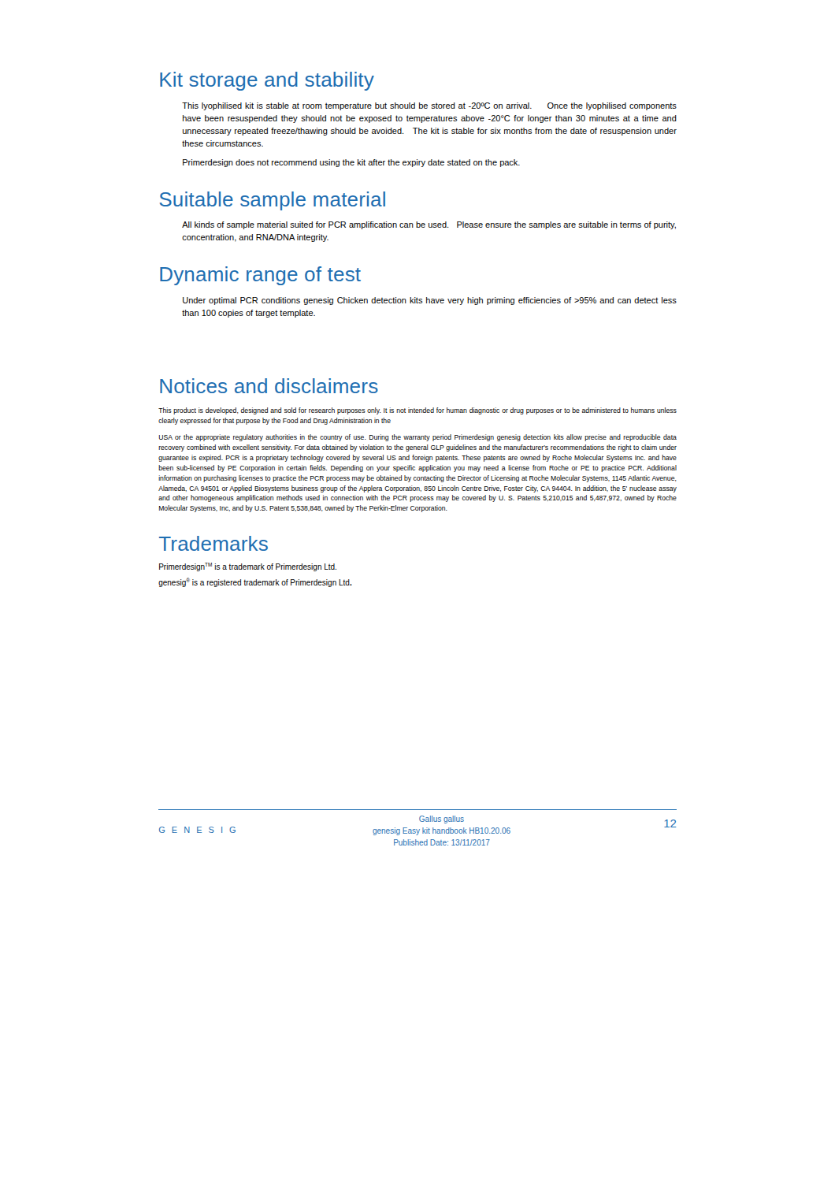Kit storage and stability
This lyophilised kit is stable at room temperature but should be stored at -20ºC on arrival. Once the lyophilised components have been resuspended they should not be exposed to temperatures above -20°C for longer than 30 minutes at a time and unnecessary repeated freeze/thawing should be avoided. The kit is stable for six months from the date of resuspension under these circumstances.
Primerdesign does not recommend using the kit after the expiry date stated on the pack.
Suitable sample material
All kinds of sample material suited for PCR amplification can be used. Please ensure the samples are suitable in terms of purity, concentration, and RNA/DNA integrity.
Dynamic range of test
Under optimal PCR conditions genesig Chicken detection kits have very high priming efficiencies of >95% and can detect less than 100 copies of target template.
Notices and disclaimers
This product is developed, designed and sold for research purposes only. It is not intended for human diagnostic or drug purposes or to be administered to humans unless clearly expressed for that purpose by the Food and Drug Administration in the
USA or the appropriate regulatory authorities in the country of use. During the warranty period Primerdesign genesig detection kits allow precise and reproducible data recovery combined with excellent sensitivity. For data obtained by violation to the general GLP guidelines and the manufacturer's recommendations the right to claim under guarantee is expired. PCR is a proprietary technology covered by several US and foreign patents. These patents are owned by Roche Molecular Systems Inc. and have been sub-licensed by PE Corporation in certain fields. Depending on your specific application you may need a license from Roche or PE to practice PCR. Additional information on purchasing licenses to practice the PCR process may be obtained by contacting the Director of Licensing at Roche Molecular Systems, 1145 Atlantic Avenue, Alameda, CA 94501 or Applied Biosystems business group of the Applera Corporation, 850 Lincoln Centre Drive, Foster City, CA 94404. In addition, the 5' nuclease assay and other homogeneous amplification methods used in connection with the PCR process may be covered by U. S. Patents 5,210,015 and 5,487,972, owned by Roche Molecular Systems, Inc, and by U.S. Patent 5,538,848, owned by The Perkin-Elmer Corporation.
Trademarks
PrimerdesignTM is a trademark of Primerdesign Ltd.
genesig® is a registered trademark of Primerdesign Ltd.
G E N E S I G
Gallus gallus
genesig Easy kit handbook HB10.20.06
Published Date: 13/11/2017
12